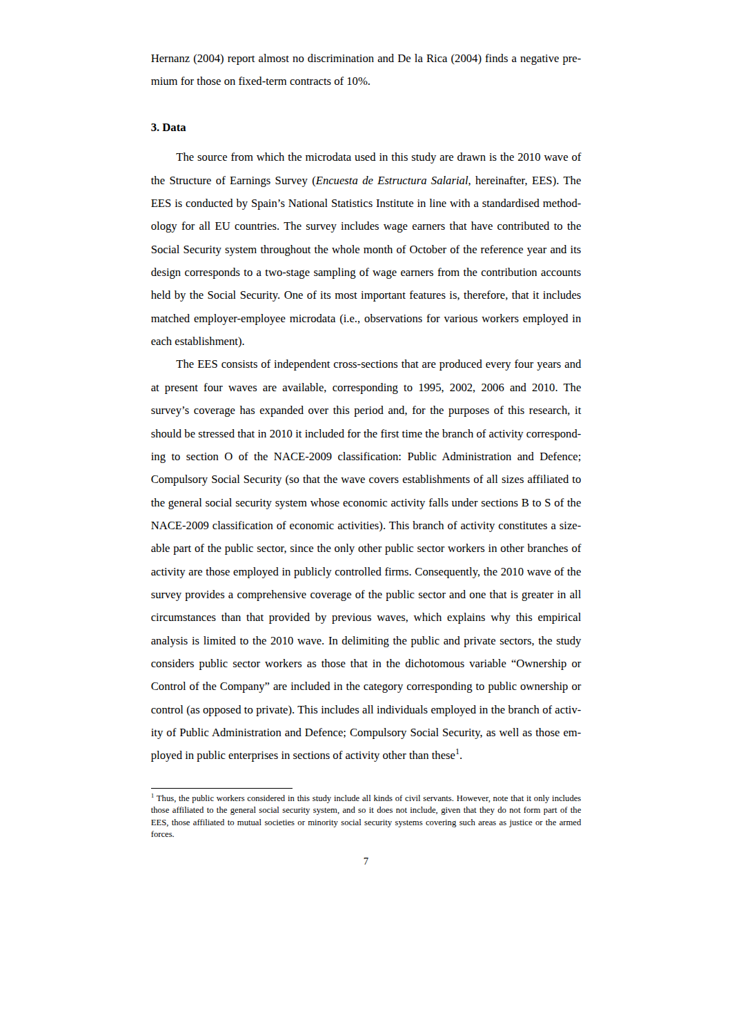Hernanz (2004) report almost no discrimination and De la Rica (2004) finds a negative premium for those on fixed-term contracts of 10%.
3. Data
The source from which the microdata used in this study are drawn is the 2010 wave of the Structure of Earnings Survey (Encuesta de Estructura Salarial, hereinafter, EES). The EES is conducted by Spain’s National Statistics Institute in line with a standardised methodology for all EU countries. The survey includes wage earners that have contributed to the Social Security system throughout the whole month of October of the reference year and its design corresponds to a two-stage sampling of wage earners from the contribution accounts held by the Social Security. One of its most important features is, therefore, that it includes matched employer-employee microdata (i.e., observations for various workers employed in each establishment).
The EES consists of independent cross-sections that are produced every four years and at present four waves are available, corresponding to 1995, 2002, 2006 and 2010. The survey’s coverage has expanded over this period and, for the purposes of this research, it should be stressed that in 2010 it included for the first time the branch of activity corresponding to section O of the NACE-2009 classification: Public Administration and Defence; Compulsory Social Security (so that the wave covers establishments of all sizes affiliated to the general social security system whose economic activity falls under sections B to S of the NACE-2009 classification of economic activities). This branch of activity constitutes a sizeable part of the public sector, since the only other public sector workers in other branches of activity are those employed in publicly controlled firms. Consequently, the 2010 wave of the survey provides a comprehensive coverage of the public sector and one that is greater in all circumstances than that provided by previous waves, which explains why this empirical analysis is limited to the 2010 wave. In delimiting the public and private sectors, the study considers public sector workers as those that in the dichotomous variable “Ownership or Control of the Company” are included in the category corresponding to public ownership or control (as opposed to private). This includes all individuals employed in the branch of activity of Public Administration and Defence; Compulsory Social Security, as well as those employed in public enterprises in sections of activity other than these1.
1 Thus, the public workers considered in this study include all kinds of civil servants. However, note that it only includes those affiliated to the general social security system, and so it does not include, given that they do not form part of the EES, those affiliated to mutual societies or minority social security systems covering such areas as justice or the armed forces.
7